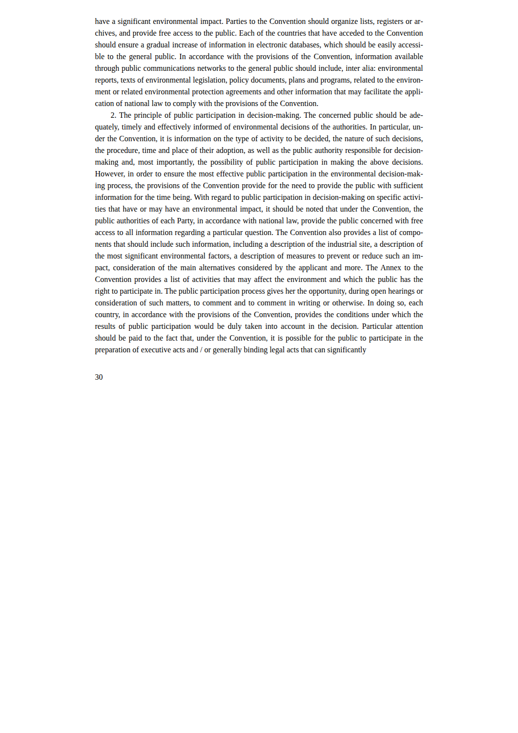have a significant environmental impact. Parties to the Convention should organize lists, registers or archives, and provide free access to the public. Each of the countries that have acceded to the Convention should ensure a gradual increase of information in electronic databases, which should be easily accessible to the general public. In accordance with the provisions of the Convention, information available through public communications networks to the general public should include, inter alia: environmental reports, texts of environmental legislation, policy documents, plans and programs, related to the environment or related environmental protection agreements and other information that may facilitate the application of national law to comply with the provisions of the Convention.
2. The principle of public participation in decision-making. The concerned public should be adequately, timely and effectively informed of environmental decisions of the authorities. In particular, under the Convention, it is information on the type of activity to be decided, the nature of such decisions, the procedure, time and place of their adoption, as well as the public authority responsible for decision-making and, most importantly, the possibility of public participation in making the above decisions. However, in order to ensure the most effective public participation in the environmental decision-making process, the provisions of the Convention provide for the need to provide the public with sufficient information for the time being. With regard to public participation in decision-making on specific activities that have or may have an environmental impact, it should be noted that under the Convention, the public authorities of each Party, in accordance with national law, provide the public concerned with free access to all information regarding a particular question. The Convention also provides a list of components that should include such information, including a description of the industrial site, a description of the most significant environmental factors, a description of measures to prevent or reduce such an impact, consideration of the main alternatives considered by the applicant and more. The Annex to the Convention provides a list of activities that may affect the environment and which the public has the right to participate in. The public participation process gives her the opportunity, during open hearings or consideration of such matters, to comment and to comment in writing or otherwise. In doing so, each country, in accordance with the provisions of the Convention, provides the conditions under which the results of public participation would be duly taken into account in the decision. Particular attention should be paid to the fact that, under the Convention, it is possible for the public to participate in the preparation of executive acts and / or generally binding legal acts that can significantly
30